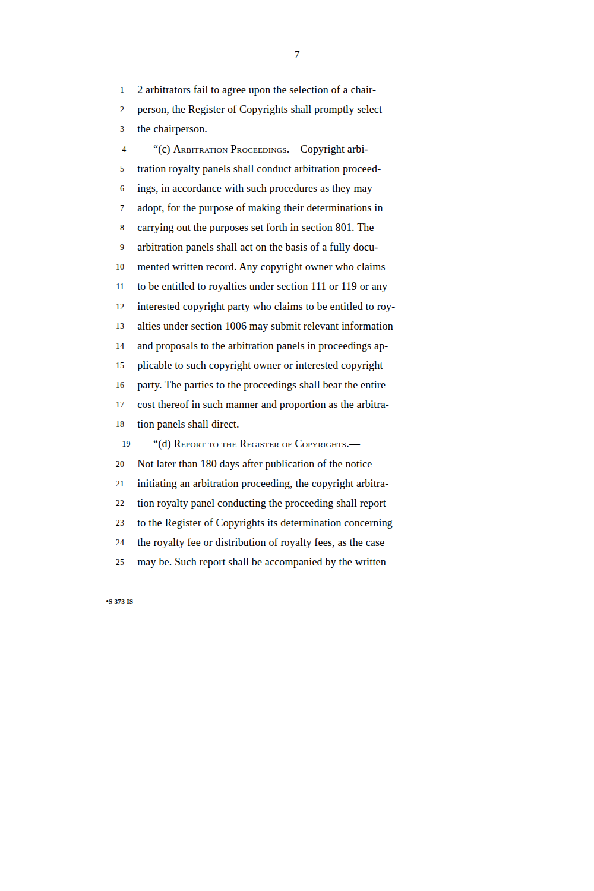7
2 arbitrators fail to agree upon the selection of a chair-
person, the Register of Copyrights shall promptly select
the chairperson.
“(c) Arbitration Proceedings.—Copyright arbi-
tration royalty panels shall conduct arbitration proceed-
ings, in accordance with such procedures as they may
adopt, for the purpose of making their determinations in
carrying out the purposes set forth in section 801. The
arbitration panels shall act on the basis of a fully docu-
mented written record. Any copyright owner who claims
to be entitled to royalties under section 111 or 119 or any
interested copyright party who claims to be entitled to roy-
alties under section 1006 may submit relevant information
and proposals to the arbitration panels in proceedings ap-
plicable to such copyright owner or interested copyright
party. The parties to the proceedings shall bear the entire
cost thereof in such manner and proportion as the arbitra-
tion panels shall direct.
“(d) Report to the Register of Copyrights.—
Not later than 180 days after publication of the notice
initiating an arbitration proceeding, the copyright arbitra-
tion royalty panel conducting the proceeding shall report
to the Register of Copyrights its determination concerning
the royalty fee or distribution of royalty fees, as the case
may be. Such report shall be accompanied by the written
•S 373 IS